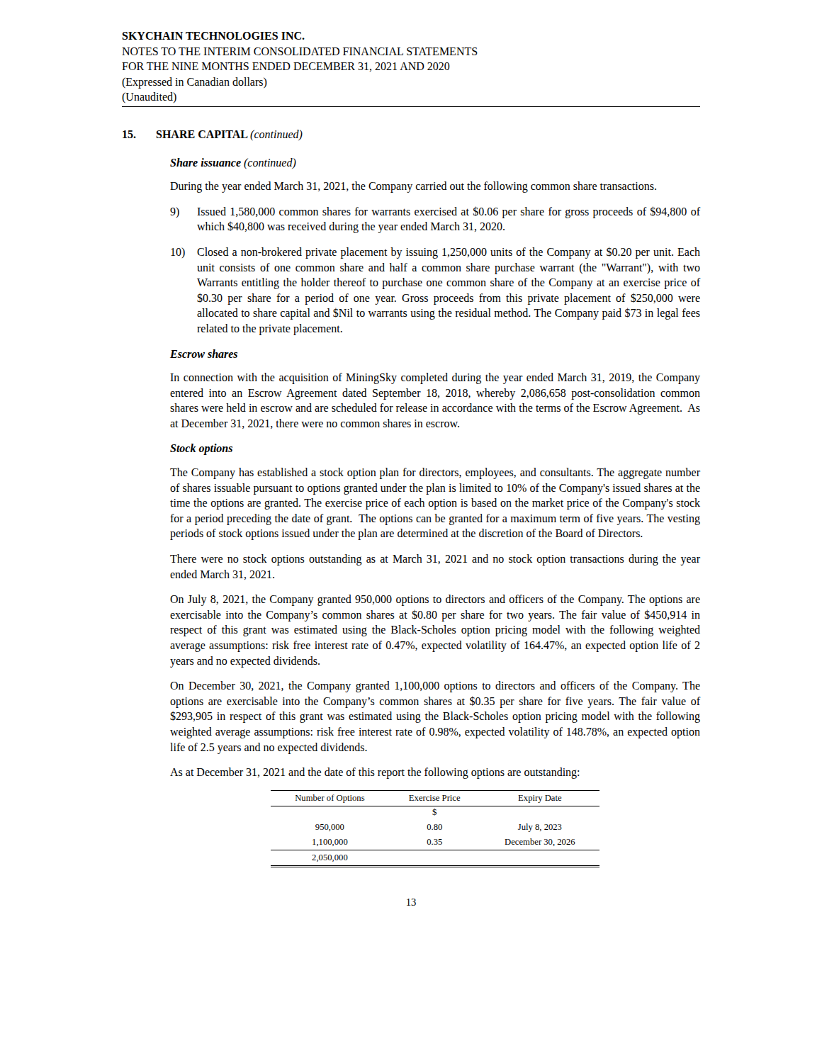SkyChain Technologies Inc.
Notes to the Interim Consolidated Financial Statements
For the Nine Months Ended December 31, 2021 and 2020
(Expressed in Canadian dollars)
(Unaudited)
15. SHARE CAPITAL (continued)
Share issuance (continued)
During the year ended March 31, 2021, the Company carried out the following common share transactions.
9) Issued 1,580,000 common shares for warrants exercised at $0.06 per share for gross proceeds of $94,800 of which $40,800 was received during the year ended March 31, 2020.
10) Closed a non-brokered private placement by issuing 1,250,000 units of the Company at $0.20 per unit. Each unit consists of one common share and half a common share purchase warrant (the "Warrant"), with two Warrants entitling the holder thereof to purchase one common share of the Company at an exercise price of $0.30 per share for a period of one year. Gross proceeds from this private placement of $250,000 were allocated to share capital and $Nil to warrants using the residual method. The Company paid $73 in legal fees related to the private placement.
Escrow shares
In connection with the acquisition of MiningSky completed during the year ended March 31, 2019, the Company entered into an Escrow Agreement dated September 18, 2018, whereby 2,086,658 post-consolidation common shares were held in escrow and are scheduled for release in accordance with the terms of the Escrow Agreement. As at December 31, 2021, there were no common shares in escrow.
Stock options
The Company has established a stock option plan for directors, employees, and consultants. The aggregate number of shares issuable pursuant to options granted under the plan is limited to 10% of the Company's issued shares at the time the options are granted. The exercise price of each option is based on the market price of the Company's stock for a period preceding the date of grant. The options can be granted for a maximum term of five years. The vesting periods of stock options issued under the plan are determined at the discretion of the Board of Directors.
There were no stock options outstanding as at March 31, 2021 and no stock option transactions during the year ended March 31, 2021.
On July 8, 2021, the Company granted 950,000 options to directors and officers of the Company. The options are exercisable into the Company’s common shares at $0.80 per share for two years. The fair value of $450,914 in respect of this grant was estimated using the Black-Scholes option pricing model with the following weighted average assumptions: risk free interest rate of 0.47%, expected volatility of 164.47%, an expected option life of 2 years and no expected dividends.
On December 30, 2021, the Company granted 1,100,000 options to directors and officers of the Company. The options are exercisable into the Company’s common shares at $0.35 per share for five years. The fair value of $293,905 in respect of this grant was estimated using the Black-Scholes option pricing model with the following weighted average assumptions: risk free interest rate of 0.98%, expected volatility of 148.78%, an expected option life of 2.5 years and no expected dividends.
As at December 31, 2021 and the date of this report the following options are outstanding:
| Number of Options | Exercise Price | Expiry Date |
| --- | --- | --- |
| | $ | |
| 950,000 | 0.80 | July 8, 2023 |
| 1,100,000 | 0.35 | December 30, 2026 |
| 2,050,000 | | |
13